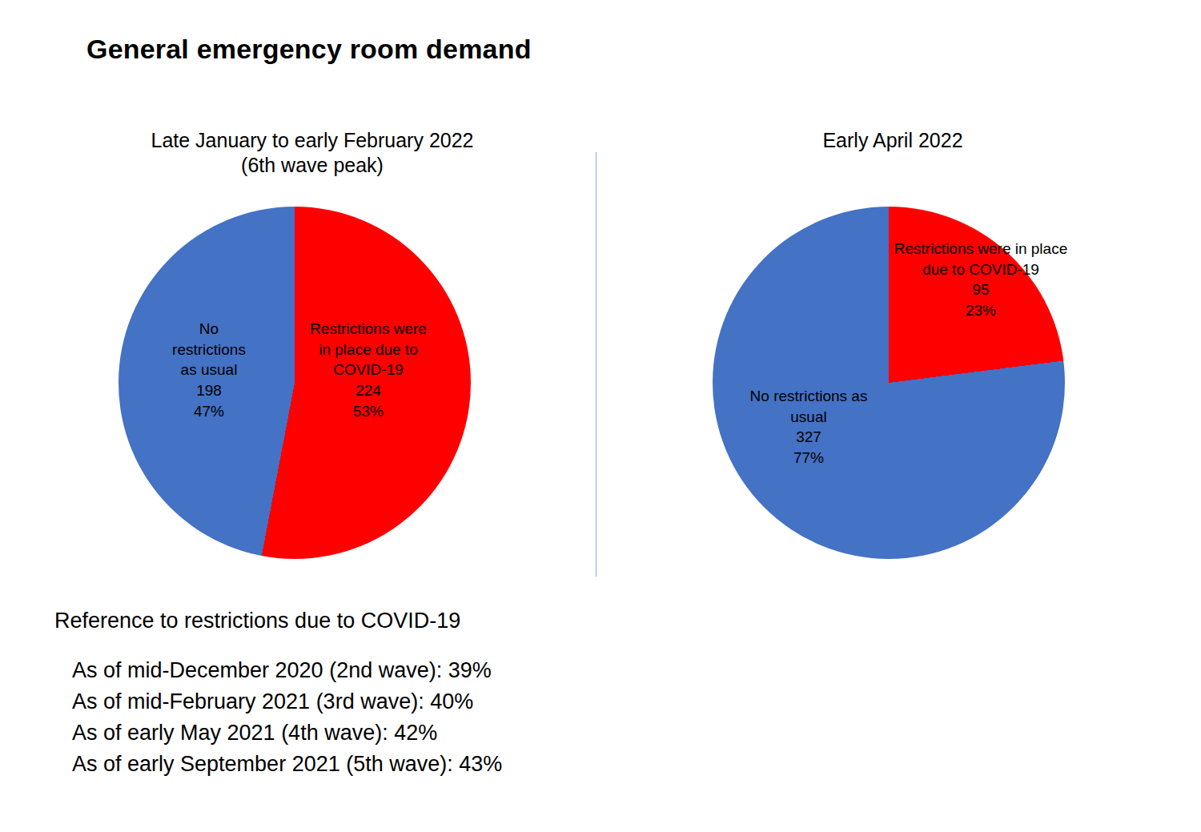General emergency room demand
Late January to early February 2022
(6th wave peak)
Early April 2022
No
restrictions
as usual
198
47%
Restrictions were
in place due to
COVID-19
224
53%
Restrictions were in place
due to COVID-19
95
23%
No restrictions as
usual
327
77%
Reference to restrictions due to COVID-19
As of mid-December 2020 (2nd wave): 39%
As of mid-February 2021 (3rd wave): 40%
As of early May 2021 (4th wave): 42%
As of early September 2021 (5th wave): 43%